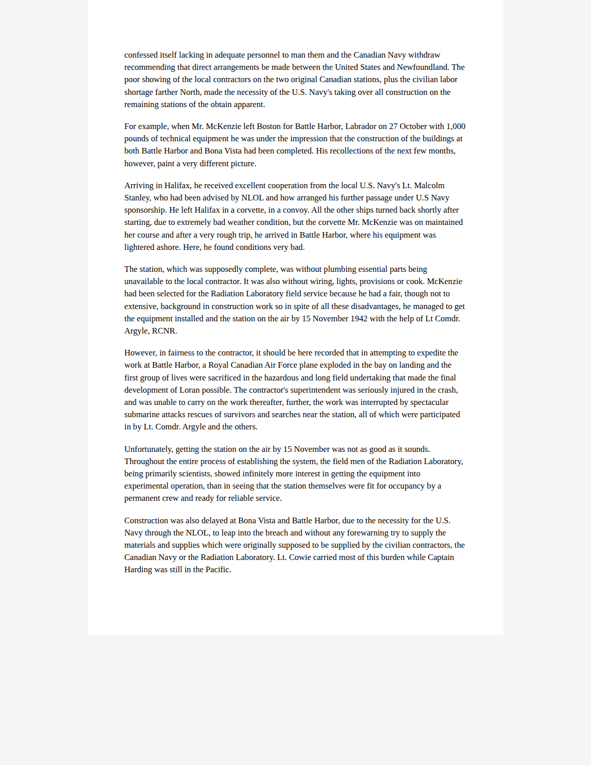confessed itself lacking in adequate personnel to man them and the Canadian Navy withdraw recommending that direct arrangements be made between the United States and Newfoundland. The poor showing of the local contractors on the two original Canadian stations, plus the civilian labor shortage farther North, made the necessity of the U.S. Navy's taking over all construction on the remaining stations of the obtain apparent.
For example, when Mr. McKenzie left Boston for Battle Harbor, Labrador on 27 October with 1,000 pounds of technical equipment he was under the impression that the construction of the buildings at both Battle Harbor and Bona Vista had been completed. His recollections of the next few months, however, paint a very different picture.
Arriving in Halifax, he received excellent cooperation from the local U.S. Navy's Lt. Malcolm Stanley, who had been advised by NLOL and how arranged his further passage under U.S Navy sponsorship. He left Halifax in a corvette, in a convoy. All the other ships turned back shortly after starting, due to extremely bad weather condition, but the corvette Mr. McKenzie was on maintained her course and after a very rough trip, he arrived in Battle Harbor, where his equipment was lightered ashore. Here, he found conditions very bad.
The station, which was supposedly complete, was without plumbing essential parts being unavailable to the local contractor. It was also without wiring, lights, provisions or cook. McKenzie had been selected for the Radiation Laboratory field service because he had a fair, though not to extensive, background in construction work so in spite of all these disadvantages, he managed to get the equipment installed and the station on the air by 15 November 1942 with the help of Lt Comdr. Argyle, RCNR.
However, in fairness to the contractor, it should be here recorded that in attempting to expedite the work at Battle Harbor, a Royal Canadian Air Force plane exploded in the bay on landing and the first group of lives were sacrificed in the hazardous and long field undertaking that made the final development of Loran possible. The contractor's superintendent was seriously injured in the crash, and was unable to carry on the work thereafter, further, the work was interrupted by spectacular submarine attacks rescues of survivors and searches near the station, all of which were participated in by Lt. Comdr. Argyle and the others.
Unfortunately, getting the station on the air by 15 November was not as good as it sounds. Throughout the entire process of establishing the system, the field men of the Radiation Laboratory, being primarily scientists, showed infinitely more interest in getting the equipment into experimental operation, than in seeing that the station themselves were fit for occupancy by a permanent crew and ready for reliable service.
Construction was also delayed at Bona Vista and Battle Harbor, due to the necessity for the U.S. Navy through the NLOL, to leap into the breach and without any forewarning try to supply the materials and supplies which were originally supposed to be supplied by the civilian contractors, the Canadian Navy or the Radiation Laboratory. Lt. Cowie carried most of this burden while Captain Harding was still in the Pacific.